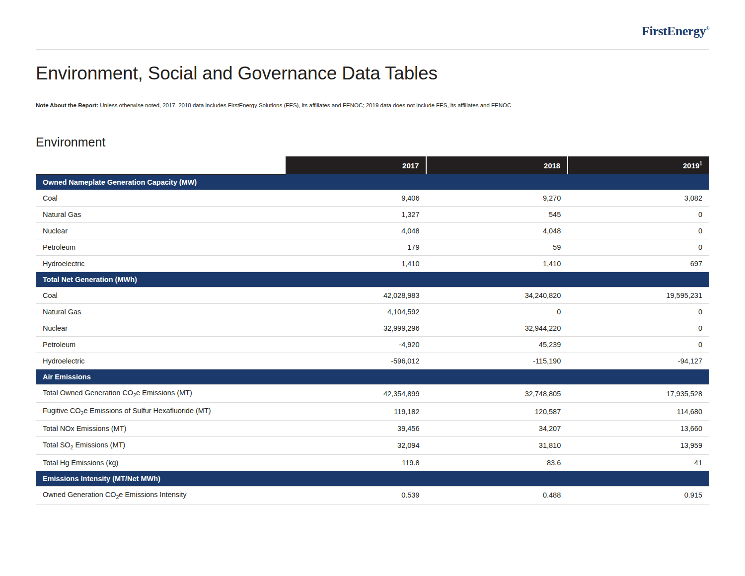FirstEnergy®
Environment, Social and Governance Data Tables
Note About the Report: Unless otherwise noted, 2017–2018 data includes FirstEnergy Solutions (FES), its affiliates and FENOC; 2019 data does not include FES, its affiliates and FENOC.
Environment
| | 2017 | 2018 | 2019 1 |
| --- | --- | --- | --- |
| Owned Nameplate Generation Capacity (MW) |
| Coal | 9,406 | 9,270 | 3,082 |
| Natural Gas | 1,327 | 545 | 0 |
| Nuclear | 4,048 | 4,048 | 0 |
| Petroleum | 179 | 59 | 0 |
| Hydroelectric | 1,410 | 1,410 | 697 |
| Total Net Generation (MWh) |
| Coal | 42,028,983 | 34,240,820 | 19,595,231 |
| Natural Gas | 4,104,592 | 0 | 0 |
| Nuclear | 32,999,296 | 32,944,220 | 0 |
| Petroleum | -4,920 | 45,239 | 0 |
| Hydroelectric | -596,012 | -115,190 | -94,127 |
| Air Emissions |
| Total Owned Generation CO 2 e Emissions (MT) | 42,354,899 | 32,748,805 | 17,935,528 |
| Fugitive CO 2 e Emissions of Sulfur Hexafluoride (MT) | 119,182 | 120,587 | 114,680 |
| Total NOx Emissions (MT) | 39,456 | 34,207 | 13,660 |
| Total SO 2 Emissions (MT) | 32,094 | 31,810 | 13,959 |
| Total Hg Emissions (kg) | 119.8 | 83.6 | 41 |
| Emissions Intensity (MT/Net MWh) |
| Owned Generation CO 2 e Emissions Intensity | 0.539 | 0.488 | 0.915 |